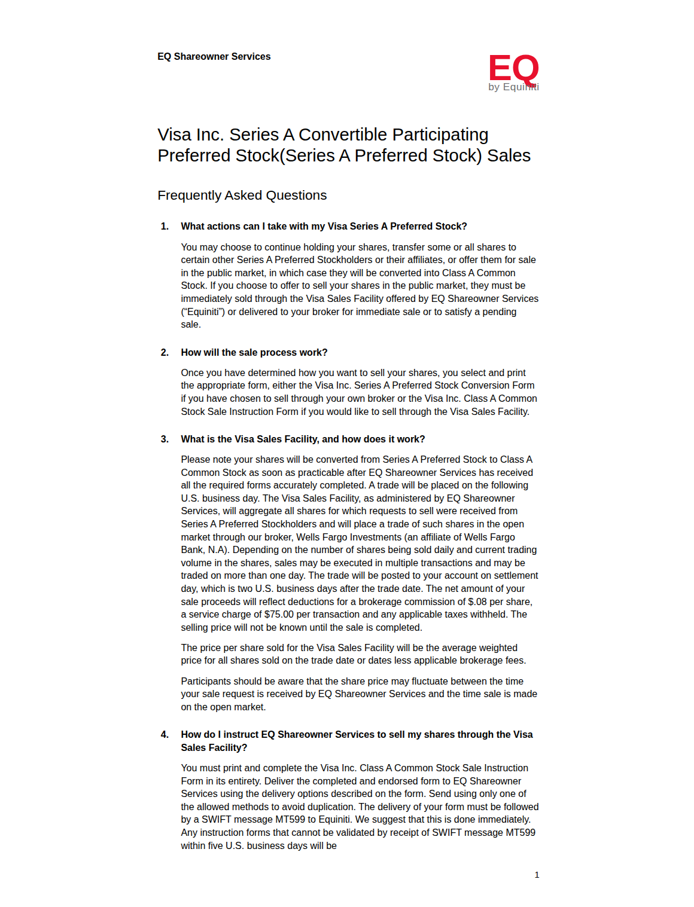EQ Shareowner Services
EQ by Equiniti
Visa Inc. Series A Convertible Participating
Preferred Stock(Series A Preferred Stock) Sales
Frequently Asked Questions
What actions can I take with my Visa Series A Preferred Stock?
You may choose to continue holding your shares, transfer some or all shares to certain other Series A Preferred Stockholders or their affiliates, or offer them for sale in the public market, in which case they will be converted into Class A Common Stock. If you choose to offer to sell your shares in the public market, they must be immediately sold through the Visa Sales Facility offered by EQ Shareowner Services (“Equiniti”) or delivered to your broker for immediate sale or to satisfy a pending sale.
How will the sale process work?
Once you have determined how you want to sell your shares, you select and print the appropriate form, either the Visa Inc. Series A Preferred Stock Conversion Form if you have chosen to sell through your own broker or the Visa Inc. Class A Common Stock Sale Instruction Form if you would like to sell through the Visa Sales Facility.
What is the Visa Sales Facility, and how does it work?
Please note your shares will be converted from Series A Preferred Stock to Class A Common Stock as soon as practicable after EQ Shareowner Services has received all the required forms accurately completed. A trade will be placed on the following U.S. business day. The Visa Sales Facility, as administered by EQ Shareowner Services, will aggregate all shares for which requests to sell were received from Series A Preferred Stockholders and will place a trade of such shares in the open market through our broker, Wells Fargo Investments (an affiliate of Wells Fargo Bank, N.A). Depending on the number of shares being sold daily and current trading volume in the shares, sales may be executed in multiple transactions and may be traded on more than one day. The trade will be posted to your account on settlement day, which is two U.S. business days after the trade date. The net amount of your sale proceeds will reflect deductions for a brokerage commission of $.08 per share, a service charge of $75.00 per transaction and any applicable taxes withheld. The selling price will not be known until the sale is completed.
The price per share sold for the Visa Sales Facility will be the average weighted price for all shares sold on the trade date or dates less applicable brokerage fees.
Participants should be aware that the share price may fluctuate between the time your sale request is received by EQ Shareowner Services and the time sale is made on the open market.
How do I instruct EQ Shareowner Services to sell my shares through the Visa Sales Facility?
You must print and complete the Visa Inc. Class A Common Stock Sale Instruction Form in its entirety. Deliver the completed and endorsed form to EQ Shareowner Services using the delivery options described on the form. Send using only one of the allowed methods to avoid duplication. The delivery of your form must be followed by a SWIFT message MT599 to Equiniti. We suggest that this is done immediately. Any instruction forms that cannot be validated by receipt of SWIFT message MT599 within five U.S. business days will be
1